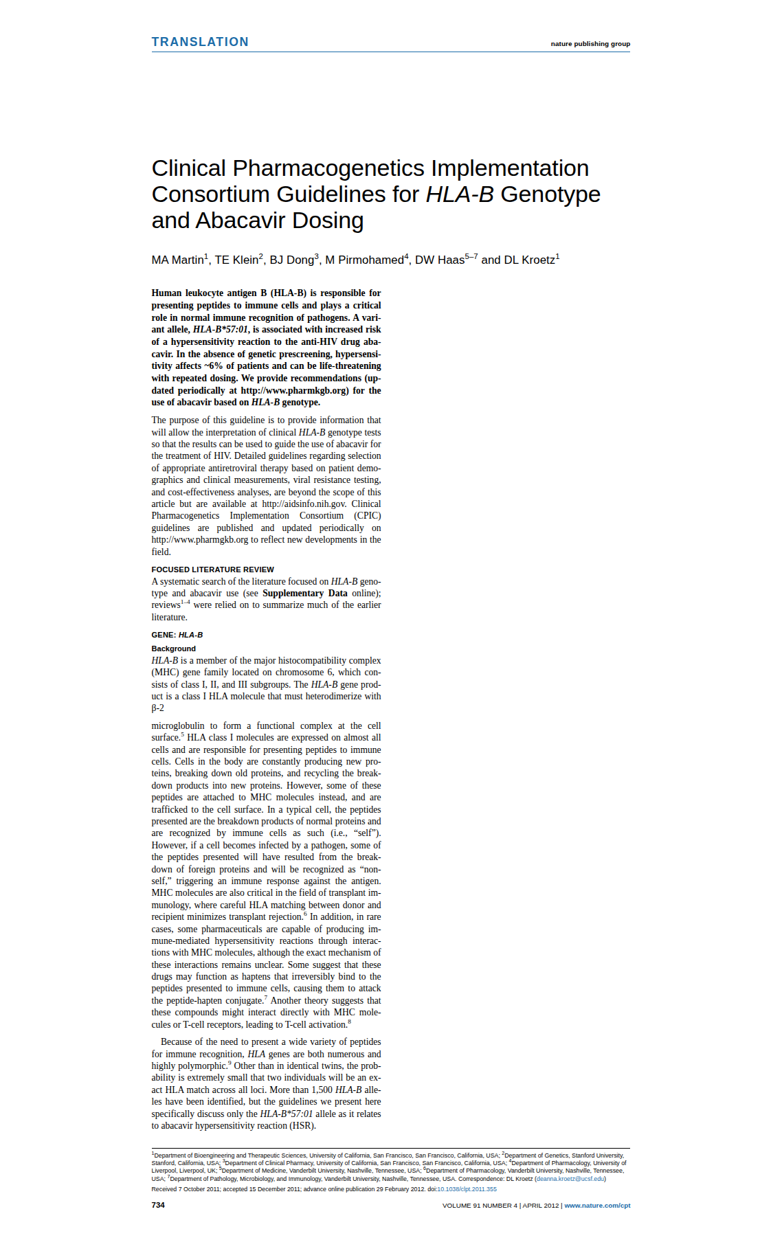TRANSLATION
nature publishing group
Clinical Pharmacogenetics Implementation Consortium Guidelines for HLA-B Genotype and Abacavir Dosing
MA Martin1, TE Klein2, BJ Dong3, M Pirmohamed4, DW Haas5–7 and DL Kroetz1
Human leukocyte antigen B (HLA-B) is responsible for presenting peptides to immune cells and plays a critical role in normal immune recognition of pathogens. A variant allele, HLA-B*57:01, is associated with increased risk of a hypersensitivity reaction to the anti-HIV drug abacavir. In the absence of genetic prescreening, hypersensitivity affects ~6% of patients and can be life-threatening with repeated dosing. We provide recommendations (updated periodically at http://www.pharmkgb.org) for the use of abacavir based on HLA-B genotype.
The purpose of this guideline is to provide information that will allow the interpretation of clinical HLA-B genotype tests so that the results can be used to guide the use of abacavir for the treatment of HIV. Detailed guidelines regarding selection of appropriate antiretroviral therapy based on patient demographics and clinical measurements, viral resistance testing, and cost-effectiveness analyses, are beyond the scope of this article but are available at http://aidsinfo.nih.gov. Clinical Pharmacogenetics Implementation Consortium (CPIC) guidelines are published and updated periodically on http://www.pharmgkb.org to reflect new developments in the field.
Focused literature review
A systematic search of the literature focused on HLA-B genotype and abacavir use (see Supplementary Data online); reviews1–4 were relied on to summarize much of the earlier literature.
Gene: HLA-B
Background
HLA-B is a member of the major histocompatibility complex (MHC) gene family located on chromosome 6, which consists of class I, II, and III subgroups. The HLA-B gene product is a class I HLA molecule that must heterodimerize with β-2
microglobulin to form a functional complex at the cell surface.5 HLA class I molecules are expressed on almost all cells and are responsible for presenting peptides to immune cells. Cells in the body are constantly producing new proteins, breaking down old proteins, and recycling the breakdown products into new proteins. However, some of these peptides are attached to MHC molecules instead, and are trafficked to the cell surface. In a typical cell, the peptides presented are the breakdown products of normal proteins and are recognized by immune cells as such (i.e., “self”). However, if a cell becomes infected by a pathogen, some of the peptides presented will have resulted from the breakdown of foreign proteins and will be recognized as “non-self,” triggering an immune response against the antigen. MHC molecules are also critical in the field of transplant immunology, where careful HLA matching between donor and recipient minimizes transplant rejection.6 In addition, in rare cases, some pharmaceuticals are capable of producing immune-mediated hypersensitivity reactions through interactions with MHC molecules, although the exact mechanism of these interactions remains unclear. Some suggest that these drugs may function as haptens that irreversibly bind to the peptides presented to immune cells, causing them to attack the peptide-hapten conjugate.7 Another theory suggests that these compounds might interact directly with MHC molecules or T-cell receptors, leading to T-cell activation.8
Because of the need to present a wide variety of peptides for immune recognition, HLA genes are both numerous and highly polymorphic.9 Other than in identical twins, the probability is extremely small that two individuals will be an exact HLA match across all loci. More than 1,500 HLA-B alleles have been identified, but the guidelines we present here specifically discuss only the HLA-B*57:01 allele as it relates to abacavir hypersensitivity reaction (HSR).
1Department of Bioengineering and Therapeutic Sciences, University of California, San Francisco, San Francisco, California, USA; 2Department of Genetics, Stanford University, Stanford, California, USA; 3Department of Clinical Pharmacy, University of California, San Francisco, San Francisco, California, USA; 4Department of Pharmacology, University of Liverpool, Liverpool, UK; 5Department of Medicine, Vanderbilt University, Nashville, Tennessee, USA; 6Department of Pharmacology, Vanderbilt University, Nashville, Tennessee, USA; 7Department of Pathology, Microbiology, and Immunology, Vanderbilt University, Nashville, Tennessee, USA. Correspondence: DL Kroetz (deanna.kroetz@ucsf.edu)
Received 7 October 2011; accepted 15 December 2011; advance online publication 29 February 2012. doi:10.1038/clpt.2011.355
734
VOLUME 91 NUMBER 4 | APRIL 2012 | www.nature.com/cpt